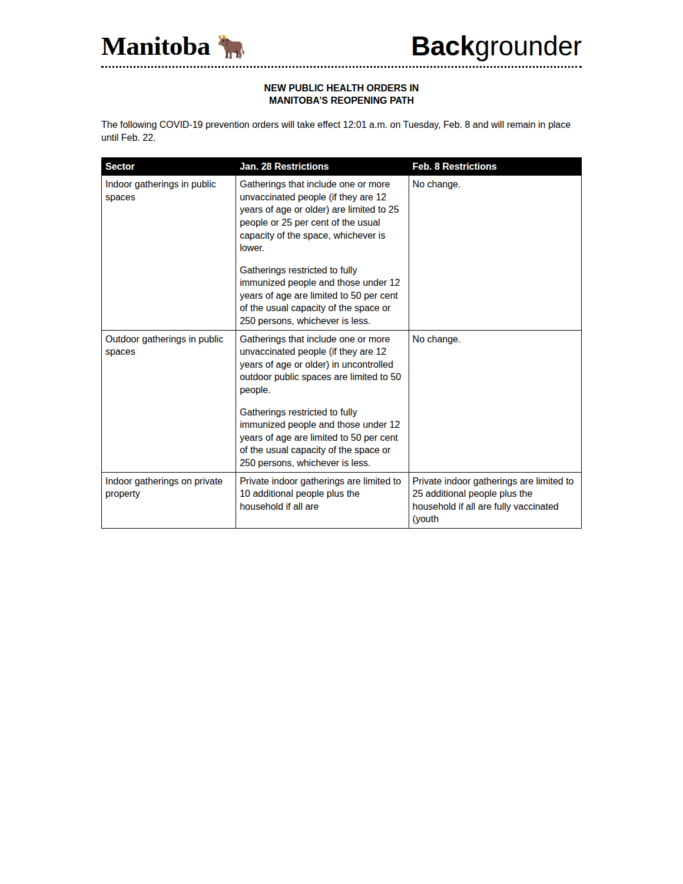Manitoba 🐂
Back grounder
NEW PUBLIC HEALTH ORDERS IN
MANITOBA’S REOPENING PATH
The following COVID-19 prevention orders will take effect 12:01 a.m. on Tuesday, Feb. 8 and will remain in place until Feb. 22.
| Sector | Jan. 28 Restrictions | Feb. 8 Restrictions |
| --- | --- | --- |
| Indoor gatherings in public spaces | Gatherings that include one or more unvaccinated people (if they are 12 years of age or older) are limited to 25 people or 25 per cent of the usual capacity of the space, whichever is lower. Gatherings restricted to fully immunized people and those under 12 years of age are limited to 50 per cent of the usual capacity of the space or 250 persons, whichever is less. | No change. |
| Outdoor gatherings in public spaces | Gatherings that include one or more unvaccinated people (if they are 12 years of age or older) in uncontrolled outdoor public spaces are limited to 50 people. Gatherings restricted to fully immunized people and those under 12 years of age are limited to 50 per cent of the usual capacity of the space or 250 persons, whichever is less. | No change. |
| Indoor gatherings on private property | Private indoor gatherings are limited to 10 additional people plus the household if all are | Private indoor gatherings are limited to 25 additional people plus the household if all are fully vaccinated (youth |